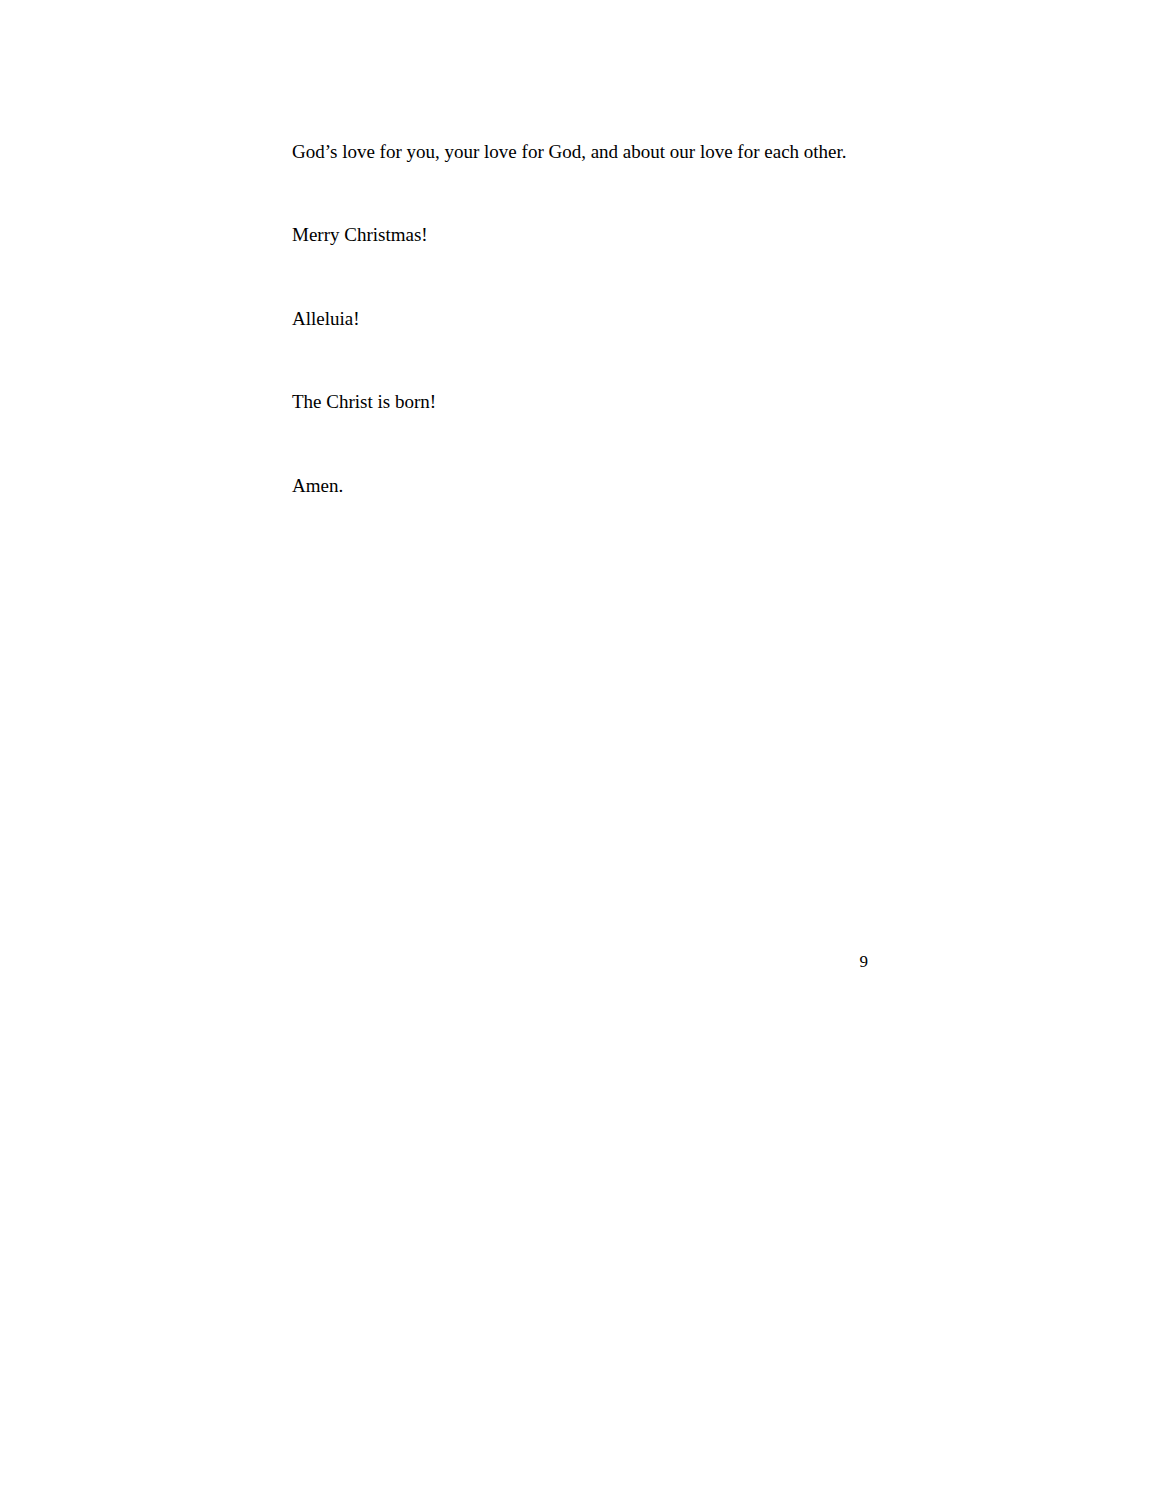God’s love for you, your love for God, and about our love for each other.
Merry Christmas!
Alleluia!
The Christ is born!
Amen.
9